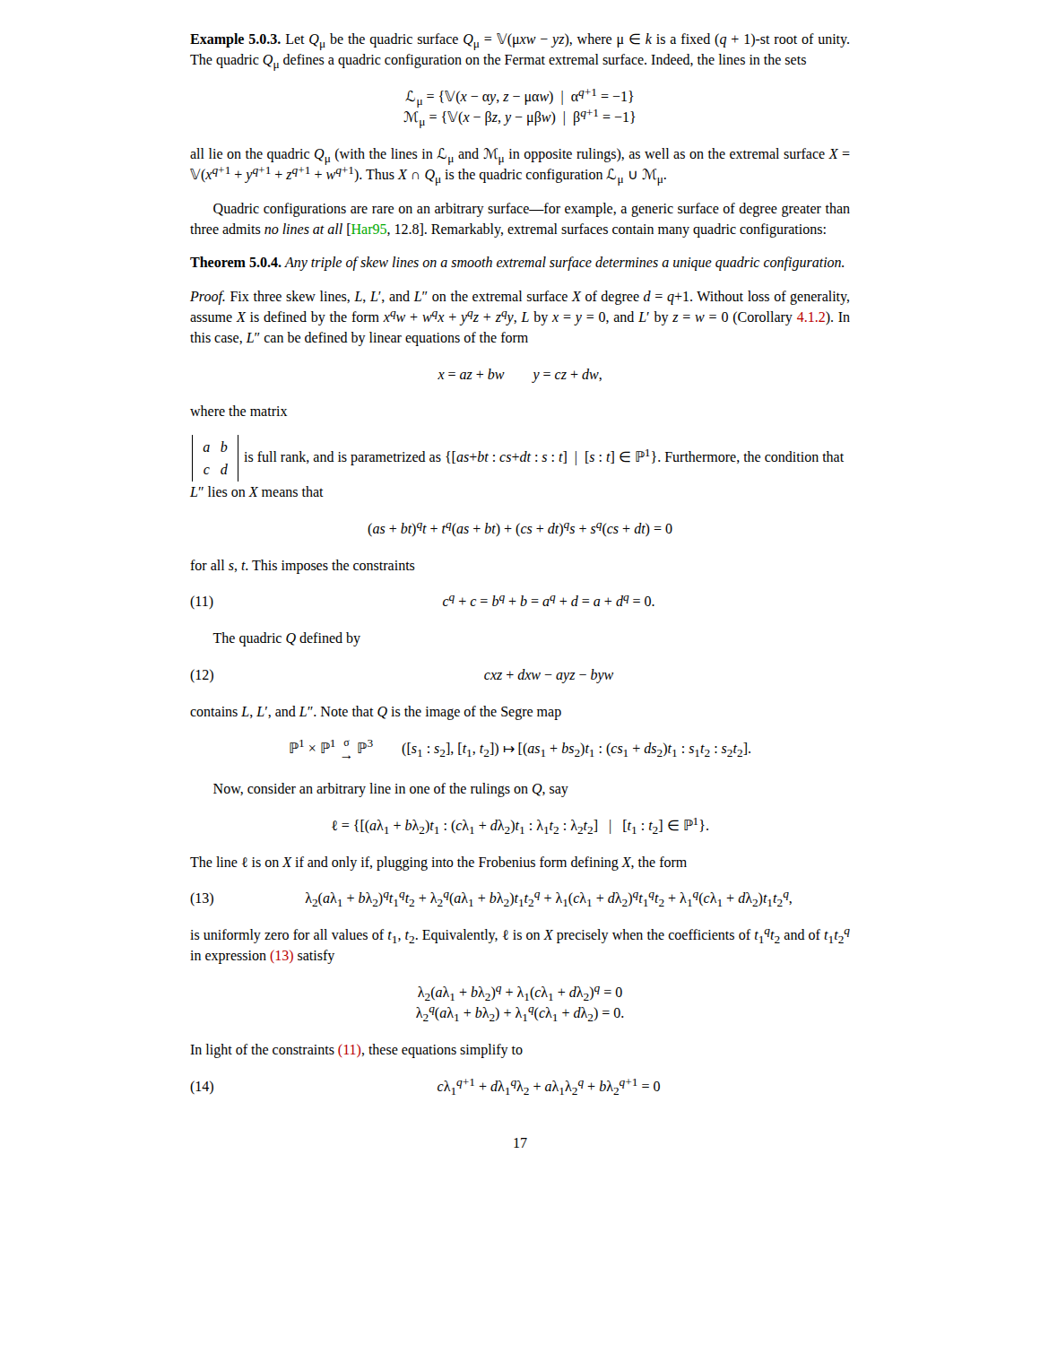Example 5.0.3. Let Qμ be the quadric surface Qμ = 𝕍(μxw − yz), where μ ∈ k is a fixed (q + 1)-st root of unity. The quadric Qμ defines a quadric configuration on the Fermat extremal surface. Indeed, the lines in the sets
ℒμ = {𝕍(x − αy, z − μαw) | αq+1 = −1}
ℳμ = {𝕍(x − βz, y − μβw) | βq+1 = −1}
all lie on the quadric Qμ (with the lines in ℒμ and ℳμ in opposite rulings), as well as on the extremal surface X = 𝕍(xq+1 + yq+1 + zq+1 + wq+1). Thus X ∩ Qμ is the quadric configuration ℒμ ∪ ℳμ.
Quadric configurations are rare on an arbitrary surface—for example, a generic surface of degree greater than three admits no lines at all [Har95, 12.8]. Remarkably, extremal surfaces contain many quadric configurations:
Theorem 5.0.4. Any triple of skew lines on a smooth extremal surface determines a unique quadric configuration.
Proof. Fix three skew lines, L, L′, and L″ on the extremal surface X of degree d = q+1. Without loss of generality, assume X is defined by the form xqw + wqx + yqz + zqy, L by x = y = 0, and L′ by z = w = 0 (Corollary 4.1.2). In this case, L″ can be defined by linear equations of the form
x = az + bw y = cz + dw,
where the matrix
| a | b |
| c | d |
is full rank, and is parametrized as {[as+bt : cs+dt : s : t] | [s : t] ∈ ℙ1}. Furthermore, the condition that L″ lies on X means that
(as + bt)qt + tq(as + bt) + (cs + dt)qs + sq(cs + dt) = 0
for all s, t. This imposes the constraints
(11)
cq + c = bq + b = aq + d = a + dq = 0.
The quadric Q defined by
(12)
cxz + dxw − ayz − byw
contains L, L′, and L″. Note that Q is the image of the Segre map
ℙ1 × ℙ1 σ→ ℙ3 ([s1 : s2], [t1, t2]) ↦ [(as1 + bs2)t1 : (cs1 + ds2)t1 : s1t2 : s2t2].
Now, consider an arbitrary line in one of the rulings on Q, say
ℓ = {[(aλ1 + bλ2)t1 : (cλ1 + dλ2)t1 : λ1t2 : λ2t2] | [t1 : t2] ∈ ℙ1}.
The line ℓ is on X if and only if, plugging into the Frobenius form defining X, the form
(13)
λ2(aλ1 + bλ2)qt1qt2 + λ2q(aλ1 + bλ2)t1t2q + λ1(cλ1 + dλ2)qt1qt2 + λ1q(cλ1 + dλ2)t1t2q,
is uniformly zero for all values of t1, t2. Equivalently, ℓ is on X precisely when the coefficients of t1qt2 and of t1t2q in expression (13) satisfy
λ2(aλ1 + bλ2)q + λ1(cλ1 + dλ2)q = 0
λ2q(aλ1 + bλ2) + λ1q(cλ1 + dλ2) = 0.
In light of the constraints (11), these equations simplify to
(14)
cλ1q+1 + dλ1qλ2 + aλ1λ2q + bλ2q+1 = 0
17